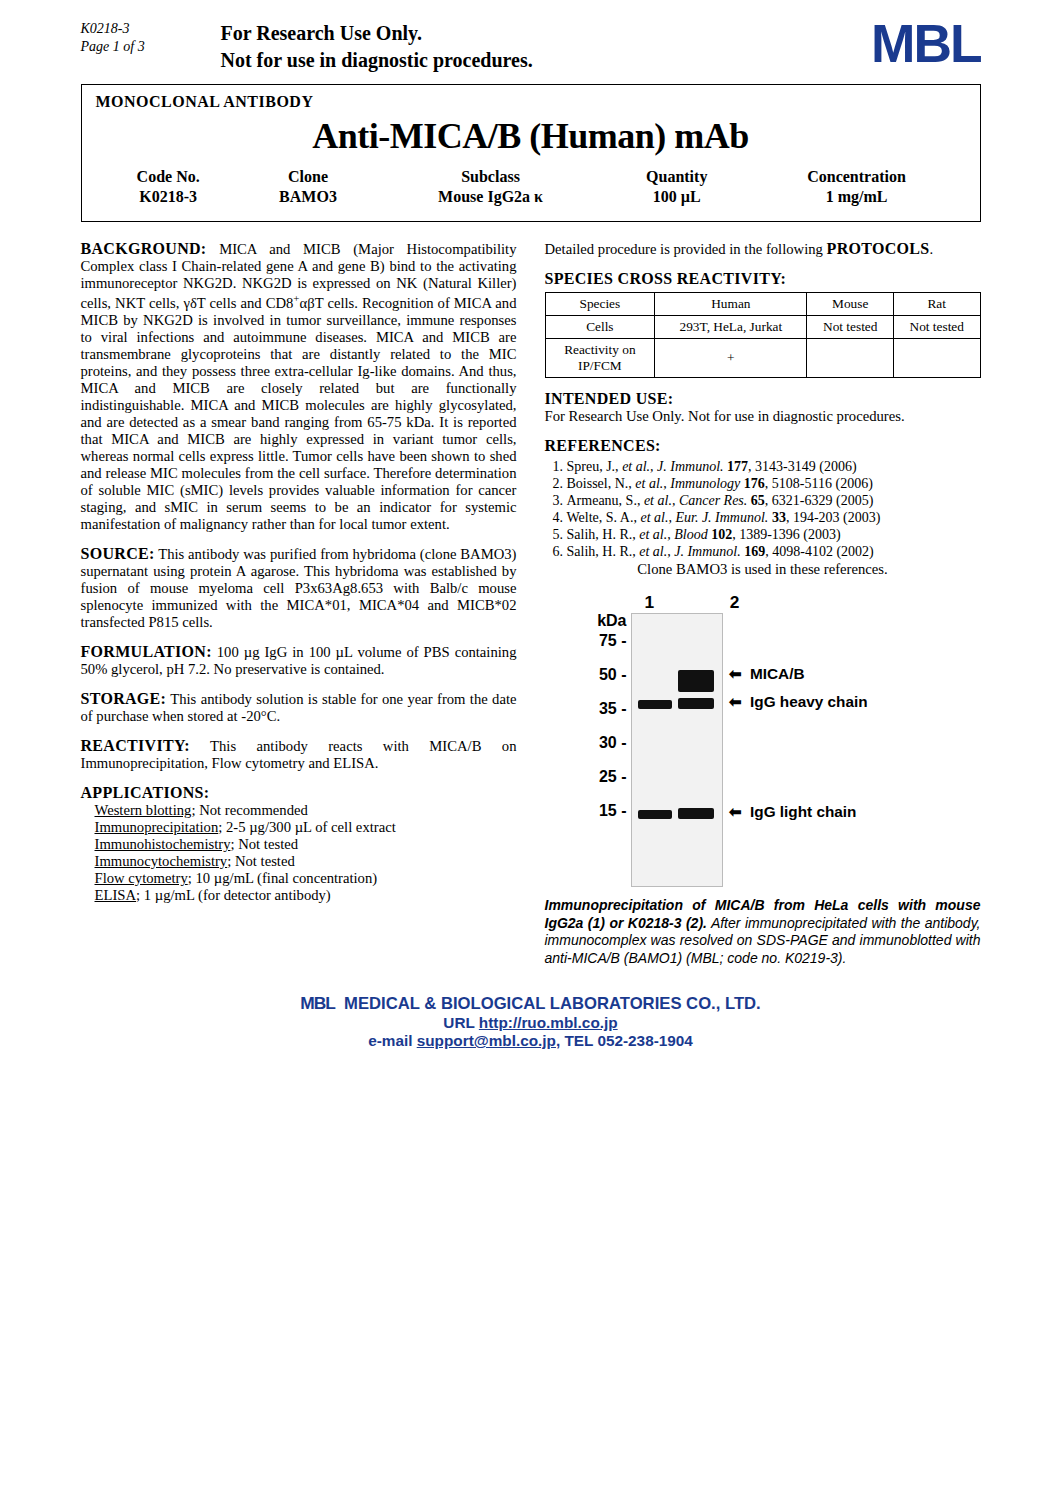K0218-3
Page 1 of 3
For Research Use Only.
Not for use in diagnostic procedures.
MBL​
MONOCLONAL ANTIBODY
Anti-MICA/B (Human) mAb
| Code No. | Clone | Subclass | Quantity | Concentration |
| --- | --- | --- | --- | --- |
| K0218-3 | BAMO3 | Mouse IgG2a κ | 100 µL | 1 mg/mL |
BACKGROUND: MICA and MICB (Major Histocompatibility Complex class I Chain-related gene A and gene B) bind to the activating immunoreceptor NKG2D. NKG2D is expressed on NK (Natural Killer) cells, NKT cells, γδT cells and CD8+αβT cells. Recognition of MICA and MICB by NKG2D is involved in tumor surveillance, immune responses to viral infections and autoimmune diseases. MICA and MICB are transmembrane glycoproteins that are distantly related to the MIC proteins, and they possess three extra-cellular Ig-like domains. And thus, MICA and MICB are closely related but are functionally indistinguishable. MICA and MICB molecules are highly glycosylated, and are detected as a smear band ranging from 65-75 kDa. It is reported that MICA and MICB are highly expressed in variant tumor cells, whereas normal cells express little. Tumor cells have been shown to shed and release MIC molecules from the cell surface. Therefore determination of soluble MIC (sMIC) levels provides valuable information for cancer staging, and sMIC in serum seems to be an indicator for systemic manifestation of malignancy rather than for local tumor extent.
SOURCE: This antibody was purified from hybridoma (clone BAMO3) supernatant using protein A agarose. This hybridoma was established by fusion of mouse myeloma cell P3x63Ag8.653 with Balb/c mouse splenocyte immunized with the MICA*01, MICA*04 and MICB*02 transfected P815 cells.
FORMULATION: 100 µg IgG in 100 µL volume of PBS containing 50% glycerol, pH 7.2. No preservative is contained.
STORAGE: This antibody solution is stable for one year from the date of purchase when stored at -20°C.
REACTIVITY: This antibody reacts with MICA/B on Immunoprecipitation, Flow cytometry and ELISA.
APPLICATIONS:
Western blotting; Not recommended
Immunoprecipitation; 2-5 µg/300 µL of cell extract
Immunohistochemistry; Not tested
Immunocytochemistry; Not tested
Flow cytometry; 10 µg/mL (final concentration)
ELISA; 1 µg/mL (for detector antibody)
Detailed procedure is provided in the following PROTOCOLS.
SPECIES CROSS REACTIVITY:
| Species | Human | Mouse | Rat |
| Cells | 293T, HeLa, Jurkat | Not tested | Not tested |
| Reactivity on IP/FCM | + | | |
INTENDED USE:
For Research Use Only. Not for use in diagnostic procedures.
REFERENCES:
Spreu, J., et al., J. Immunol. 177, 3143-3149 (2006)
Boissel, N., et al., Immunology 176, 5108-5116 (2006)
Armeanu, S., et al., Cancer Res. 65, 6321-6329 (2005)
Welte, S. A., et al., Eur. J. Immunol. 33, 194-203 (2003)
Salih, H. R., et al., Blood 102, 1389-1396 (2003)
Salih, H. R., et al., J. Immunol. 169, 4098-4102 (2002)
Clone BAMO3 is used in these references.
1 2
kDa
75 -
50 -
35 -
30 -
25 -
15 -
⬅ MICA/B
⬅ IgG heavy chain
⬅ IgG light chain
Immunoprecipitation of MICA/B from HeLa cells with mouse IgG2a (1) or K0218-3 (2). After immunoprecipitated with the antibody, immunocomplex was resolved on SDS-PAGE and immunoblotted with anti-MICA/B (BAMO1) (MBL; code no. K0219-3).
MBL MEDICAL & BIOLOGICAL LABORATORIES CO., LTD.
URL http://ruo.mbl.co.jp
e-mail support@mbl.co.jp, TEL 052-238-1904